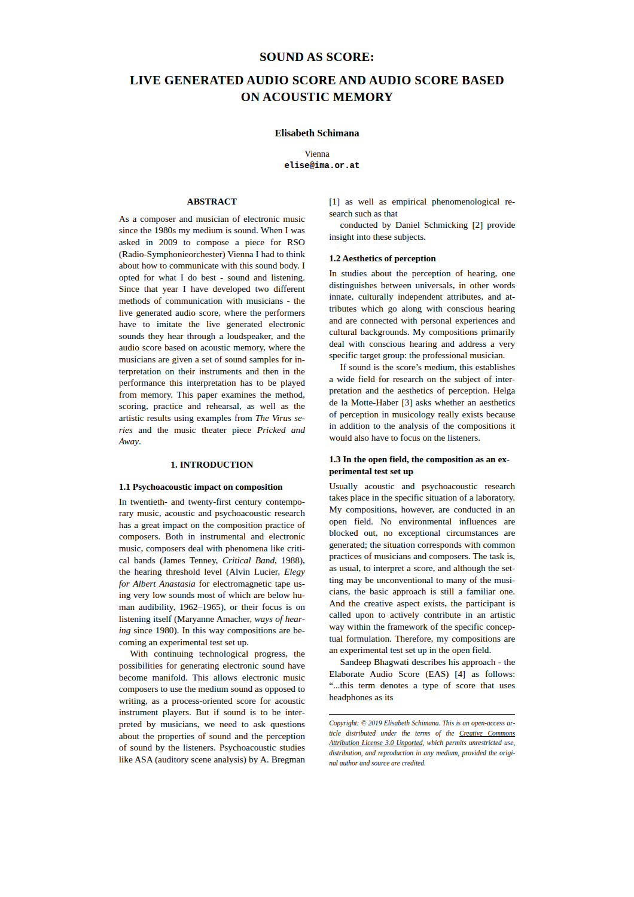SOUND AS SCORE:LIVE GENERATED AUDIO SCORE AND AUDIO SCORE BASED ON ACOUSTIC MEMORY
Elisabeth Schimana
Vienna
elise@ima.or.at
ABSTRACT
As a composer and musician of electronic music since the 1980s my medium is sound. When I was asked in 2009 to compose a piece for RSO (Radio-Symphonieorchester) Vienna I had to think about how to communicate with this sound body. I opted for what I do best - sound and listening. Since that year I have developed two different methods of communication with musicians - the live generated audio score, where the performers have to imitate the live generated electronic sounds they hear through a loudspeaker, and the audio score based on acoustic memory, where the musicians are given a set of sound samples for interpretation on their instruments and then in the performance this interpretation has to be played from memory. This paper examines the method, scoring, practice and rehearsal, as well as the artistic results using examples from The Virus series and the music theater piece Pricked and Away.
1. INTRODUCTION
1.1 Psychoacoustic impact on composition
In twentieth- and twenty-first century contemporary music, acoustic and psychoacoustic research has a great impact on the composition practice of composers. Both in instrumental and electronic music, composers deal with phenomena like critical bands (James Tenney, Critical Band, 1988), the hearing threshold level (Alvin Lucier, Elegy for Albert Anastasia for electromagnetic tape using very low sounds most of which are below human audibility, 1962–1965), or their focus is on listening itself (Maryanne Amacher, ways of hearing since 1980). In this way compositions are becoming an experimental test set up.
With continuing technological progress, the possibilities for generating electronic sound have become manifold. This allows electronic music composers to use the medium sound as opposed to writing, as a process-oriented score for acoustic instrument players. But if sound is to be interpreted by musicians, we need to ask questions about the properties of sound and the perception of sound by the listeners. Psychoacoustic studies like ASA (auditory scene analysis) by A. Bregman [1] as well as empirical phenomenological research such as that
conducted by Daniel Schmicking [2] provide insight into these subjects.
1.2 Aesthetics of perception
In studies about the perception of hearing, one distinguishes between universals, in other words innate, culturally independent attributes, and attributes which go along with conscious hearing and are connected with personal experiences and cultural backgrounds. My compositions primarily deal with conscious hearing and address a very specific target group: the professional musician.
If sound is the score’s medium, this establishes a wide field for research on the subject of interpretation and the aesthetics of perception. Helga de la Motte-Haber [3] asks whether an aesthetics of perception in musicology really exists because in addition to the analysis of the compositions it would also have to focus on the listeners.
1.3 In the open field, the composition as an experimental test set up
Usually acoustic and psychoacoustic research takes place in the specific situation of a laboratory. My compositions, however, are conducted in an open field. No environmental influences are blocked out, no exceptional circumstances are generated; the situation corresponds with common practices of musicians and composers. The task is, as usual, to interpret a score, and although the setting may be unconventional to many of the musicians, the basic approach is still a familiar one. And the creative aspect exists, the participant is called upon to actively contribute in an artistic way within the framework of the specific conceptual formulation. Therefore, my compositions are an experimental test set up in the open field.
Sandeep Bhagwati describes his approach - the Elaborate Audio Score (EAS) [4] as follows: “...this term denotes a type of score that uses headphones as its
Copyright: © 2019 Elisabeth Schimana. This is an open-access article distributed under the terms of the Creative Commons Attribution License 3.0 Unported, which permits unrestricted use, distribution, and reproduction in any medium, provided the original author and source are credited.